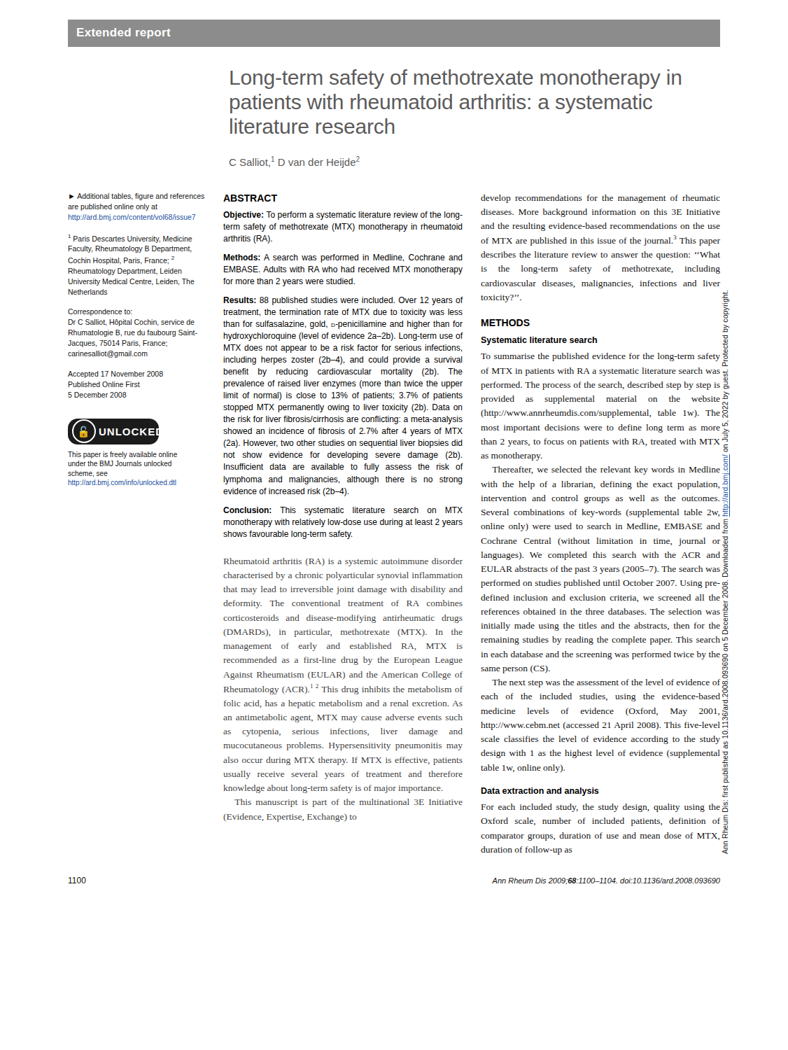Ann Rheum Dis: first published as 10.1136/ard.2008.093690 on 5 December 2008. Downloaded from http://ard.bmj.com/ on July 5, 2022 by guest. Protected by copyright.
Extended report
Long-term safety of methotrexate monotherapy in patients with rheumatoid arthritis: a systematic literature research
C Salliot,1 D van der Heijde2
► Additional tables, figure and references are published online only at http://ard.bmj.com/content/vol68/issue7
1 Paris Descartes University, Medicine Faculty, Rheumatology B Department, Cochin Hospital, Paris, France; 2 Rheumatology Department, Leiden University Medical Centre, Leiden, The Netherlands
Correspondence to:
Dr C Salliot, Hôpital Cochin, service de Rhumatologie B, rue du faubourg Saint-Jacques, 75014 Paris, France;
carinesalliot@gmail.com
Accepted 17 November 2008
Published Online First
5 December 2008
🔓UNLOCKED
This paper is freely available online under the BMJ Journals unlocked scheme, see http://ard.bmj.com/info/unlocked.dtl
ABSTRACT
Objective: To perform a systematic literature review of the long-term safety of methotrexate (MTX) monotherapy in rheumatoid arthritis (RA).
Methods: A search was performed in Medline, Cochrane and EMBASE. Adults with RA who had received MTX monotherapy for more than 2 years were studied.
Results: 88 published studies were included. Over 12 years of treatment, the termination rate of MTX due to toxicity was less than for sulfasalazine, gold, d-penicillamine and higher than for hydroxychloroquine (level of evidence 2a–2b). Long-term use of MTX does not appear to be a risk factor for serious infections, including herpes zoster (2b–4), and could provide a survival benefit by reducing cardiovascular mortality (2b). The prevalence of raised liver enzymes (more than twice the upper limit of normal) is close to 13% of patients; 3.7% of patients stopped MTX permanently owing to liver toxicity (2b). Data on the risk for liver fibrosis/cirrhosis are conflicting: a meta-analysis showed an incidence of fibrosis of 2.7% after 4 years of MTX (2a). However, two other studies on sequential liver biopsies did not show evidence for developing severe damage (2b). Insufficient data are available to fully assess the risk of lymphoma and malignancies, although there is no strong evidence of increased risk (2b–4).
Conclusion: This systematic literature search on MTX monotherapy with relatively low-dose use during at least 2 years shows favourable long-term safety.
Rheumatoid arthritis (RA) is a systemic autoimmune disorder characterised by a chronic polyarticular synovial inflammation that may lead to irreversible joint damage with disability and deformity. The conventional treatment of RA combines corticosteroids and disease-modifying antirheumatic drugs (DMARDs), in particular, methotrexate (MTX). In the management of early and established RA, MTX is recommended as a first-line drug by the European League Against Rheumatism (EULAR) and the American College of Rheumatology (ACR).1 2 This drug inhibits the metabolism of folic acid, has a hepatic metabolism and a renal excretion. As an antimetabolic agent, MTX may cause adverse events such as cytopenia, serious infections, liver damage and mucocutaneous problems. Hypersensitivity pneumonitis may also occur during MTX therapy. If MTX is effective, patients usually receive several years of treatment and therefore knowledge about long-term safety is of major importance.
This manuscript is part of the multinational 3E Initiative (Evidence, Expertise, Exchange) to
develop recommendations for the management of rheumatic diseases. More background information on this 3E Initiative and the resulting evidence-based recommendations on the use of MTX are published in this issue of the journal.3 This paper describes the literature review to answer the question: ‘‘What is the long-term safety of methotrexate, including cardiovascular diseases, malignancies, infections and liver toxicity?’’.
METHODS
Systematic literature search
To summarise the published evidence for the long-term safety of MTX in patients with RA a systematic literature search was performed. The process of the search, described step by step is provided as supplemental material on the website (http://www.annrheumdis.com/supplemental, table 1w). The most important decisions were to define long term as more than 2 years, to focus on patients with RA, treated with MTX as monotherapy.
Thereafter, we selected the relevant key words in Medline with the help of a librarian, defining the exact population, intervention and control groups as well as the outcomes. Several combinations of key-words (supplemental table 2w, online only) were used to search in Medline, EMBASE and Cochrane Central (without limitation in time, journal or languages). We completed this search with the ACR and EULAR abstracts of the past 3 years (2005–7). The search was performed on studies published until October 2007. Using pre-defined inclusion and exclusion criteria, we screened all the references obtained in the three databases. The selection was initially made using the titles and the abstracts, then for the remaining studies by reading the complete paper. This search in each database and the screening was performed twice by the same person (CS).
The next step was the assessment of the level of evidence of each of the included studies, using the evidence-based medicine levels of evidence (Oxford, May 2001, http://www.cebm.net (accessed 21 April 2008). This five-level scale classifies the level of evidence according to the study design with 1 as the highest level of evidence (supplemental table 1w, online only).
Data extraction and analysis
For each included study, the study design, quality using the Oxford scale, number of included patients, definition of comparator groups, duration of use and mean dose of MTX, duration of follow-up as
1100
Ann Rheum Dis 2009;68:1100–1104. doi:10.1136/ard.2008.093690